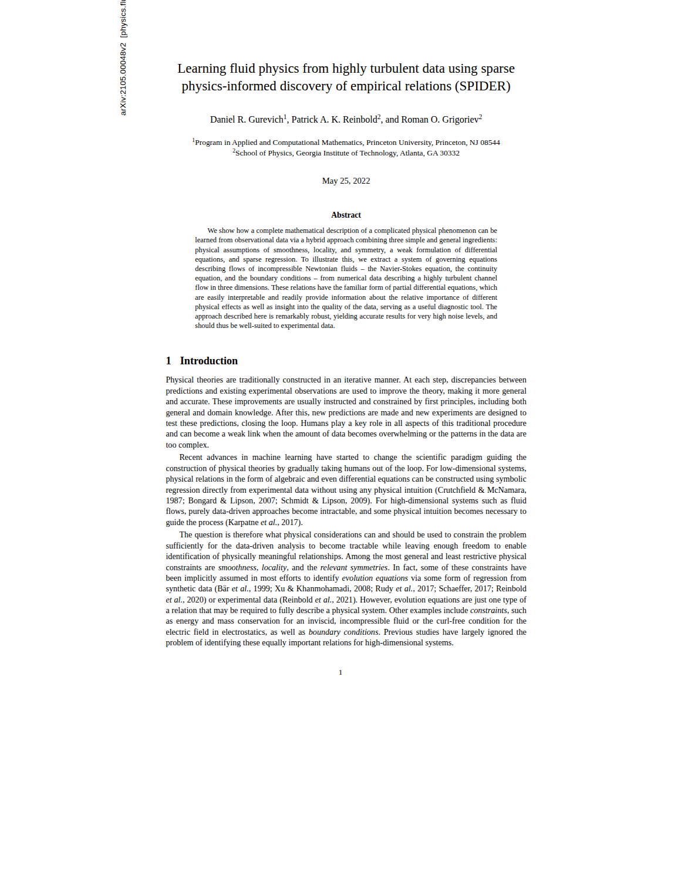arXiv:2105.00048v2 [physics.flu-dyn] 24 May 2022
Learning fluid physics from highly turbulent data using sparse
physics-informed discovery of empirical relations (SPIDER)
Daniel R. Gurevich1, Patrick A. K. Reinbold2, and Roman O. Grigoriev2
1Program in Applied and Computational Mathematics, Princeton University, Princeton, NJ 08544 2School of Physics, Georgia Institute of Technology, Atlanta, GA 30332
May 25, 2022
Abstract
We show how a complete mathematical description of a complicated physical phenomenon can be learned from observational data via a hybrid approach combining three simple and general ingredients: physical assumptions of smoothness, locality, and symmetry, a weak formulation of differential equations, and sparse regression. To illustrate this, we extract a system of governing equations describing flows of incompressible Newtonian fluids – the Navier-Stokes equation, the continuity equation, and the boundary conditions – from numerical data describing a highly turbulent channel flow in three dimensions. These relations have the familiar form of partial differential equations, which are easily interpretable and readily provide information about the relative importance of different physical effects as well as insight into the quality of the data, serving as a useful diagnostic tool. The approach described here is remarkably robust, yielding accurate results for very high noise levels, and should thus be well-suited to experimental data.
1 Introduction
Physical theories are traditionally constructed in an iterative manner. At each step, discrepancies between predictions and existing experimental observations are used to improve the theory, making it more general and accurate. These improvements are usually instructed and constrained by first principles, including both general and domain knowledge. After this, new predictions are made and new experiments are designed to test these predictions, closing the loop. Humans play a key role in all aspects of this traditional procedure and can become a weak link when the amount of data becomes overwhelming or the patterns in the data are too complex.
Recent advances in machine learning have started to change the scientific paradigm guiding the construction of physical theories by gradually taking humans out of the loop. For low-dimensional systems, physical relations in the form of algebraic and even differential equations can be constructed using symbolic regression directly from experimental data without using any physical intuition (Crutchfield & McNamara, 1987; Bongard & Lipson, 2007; Schmidt & Lipson, 2009). For high-dimensional systems such as fluid flows, purely data-driven approaches become intractable, and some physical intuition becomes necessary to guide the process (Karpatne et al., 2017).
The question is therefore what physical considerations can and should be used to constrain the problem sufficiently for the data-driven analysis to become tractable while leaving enough freedom to enable identification of physically meaningful relationships. Among the most general and least restrictive physical constraints are smoothness, locality, and the relevant symmetries. In fact, some of these constraints have been implicitly assumed in most efforts to identify evolution equations via some form of regression from synthetic data (Bär et al., 1999; Xu & Khanmohamadi, 2008; Rudy et al., 2017; Schaeffer, 2017; Reinbold et al., 2020) or experimental data (Reinbold et al., 2021). However, evolution equations are just one type of a relation that may be required to fully describe a physical system. Other examples include constraints, such as energy and mass conservation for an inviscid, incompressible fluid or the curl-free condition for the electric field in electrostatics, as well as boundary conditions. Previous studies have largely ignored the problem of identifying these equally important relations for high-dimensional systems.
1